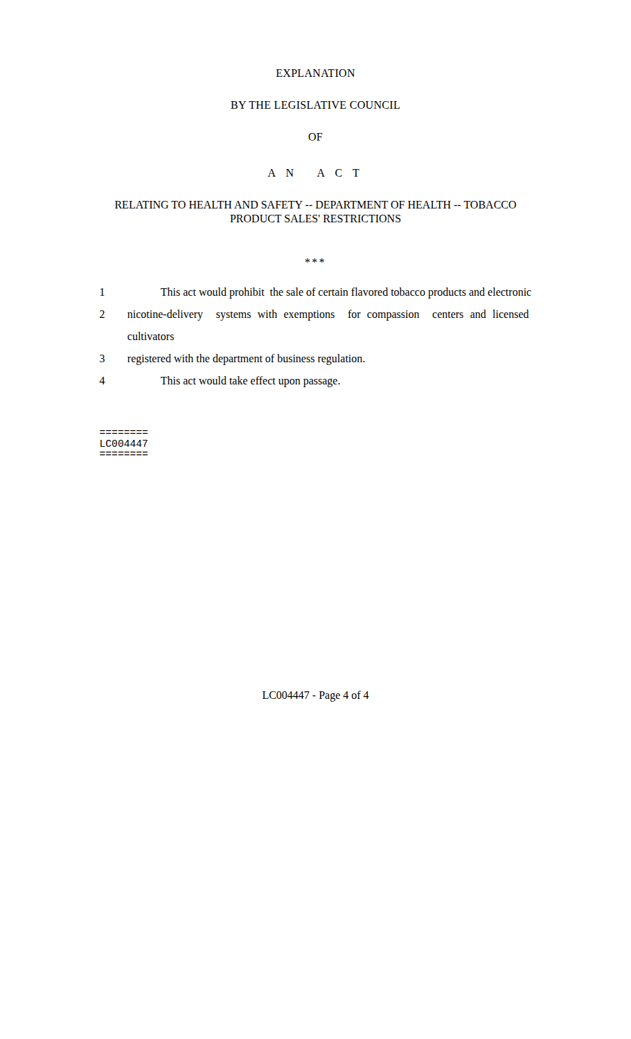EXPLANATION
BY THE LEGISLATIVE COUNCIL
OF
A N A C T
RELATING TO HEALTH AND SAFETY -- DEPARTMENT OF HEALTH -- TOBACCO
PRODUCT SALES' RESTRICTIONS
***
| 1 | This act would prohibit the sale of certain flavored tobacco products and electronic |
| 2 | nicotine-delivery systems with exemptions for compassion centers and licensed cultivators |
| 3 | registered with the department of business regulation. |
| 4 | This act would take effect upon passage. |
========
LC004447
========
LC004447 - Page 4 of 4